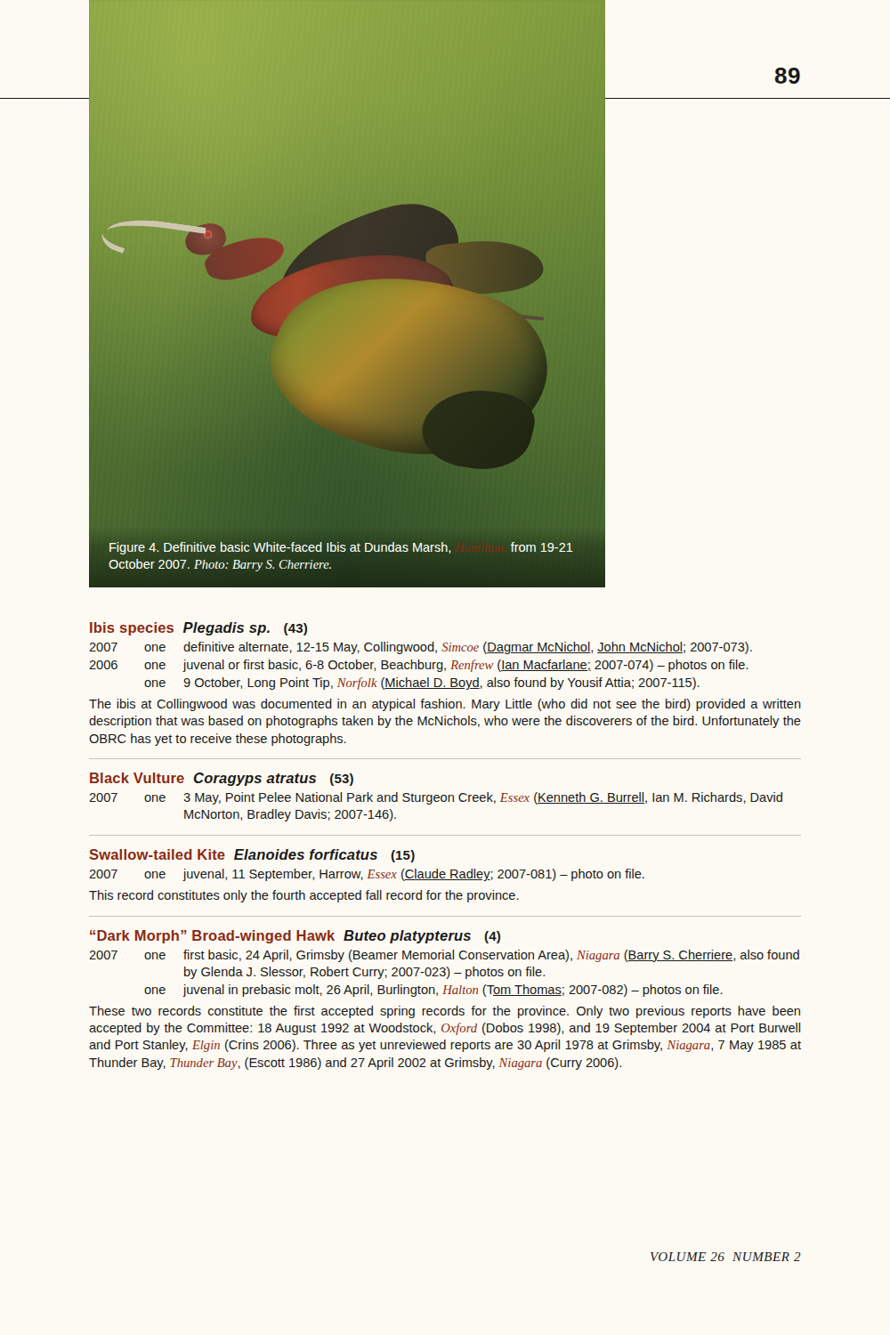89
Figure 4. Definitive basic White-faced Ibis at Dundas Marsh, Hamilton, from 19-21 October 2007. Photo: Barry S. Cherriere.
Ibis species Plegadis sp. (43)
| 2007 | one | definitive alternate, 12-15 May, Collingwood, Simcoe ( Dagmar McNichol , John McNichol ; 2007-073). |
| 2006 | one | juvenal or first basic, 6-8 October, Beachburg, Renfrew ( Ian Macfarlane; 2007-074) – photos on file. |
| | one | 9 October, Long Point Tip, Norfolk ( Michael D. Boyd , also found by Yousif Attia; 2007-115). |
The ibis at Collingwood was documented in an atypical fashion. Mary Little (who did not see the bird) provided a written description that was based on photographs taken by the McNichols, who were the discoverers of the bird. Unfortunately the OBRC has yet to receive these photographs.
Black Vulture Coragyps atratus (53)
| 2007 | one | 3 May, Point Pelee National Park and Sturgeon Creek, Essex ( Kenneth G. Burrell , Ian M. Richards, David McNorton, Bradley Davis; 2007-146). |
Swallow-tailed Kite Elanoides forficatus (15)
| 2007 | one | juvenal, 11 September, Harrow, Essex ( Claude Radley ; 2007-081) – photo on file. |
This record constitutes only the fourth accepted fall record for the province.
“Dark Morph” Broad-winged Hawk Buteo platypterus (4)
| 2007 | one | first basic, 24 April, Grimsby (Beamer Memorial Conservation Area), Niagara ( Barry S. Cherriere , also found by Glenda J. Slessor, Robert Curry; 2007-023) – photos on file. |
| | one | juvenal in prebasic molt, 26 April, Burlington, Halton (T om Thomas ; 2007-082) – photos on file. |
These two records constitute the first accepted spring records for the province. Only two previous reports have been accepted by the Committee: 18 August 1992 at Woodstock, Oxford (Dobos 1998), and 19 September 2004 at Port Burwell and Port Stanley, Elgin (Crins 2006). Three as yet unreviewed reports are 30 April 1978 at Grimsby, Niagara, 7 May 1985 at Thunder Bay, Thunder Bay, (Escott 1986) and 27 April 2002 at Grimsby, Niagara (Curry 2006).
VOLUME 26 NUMBER 2